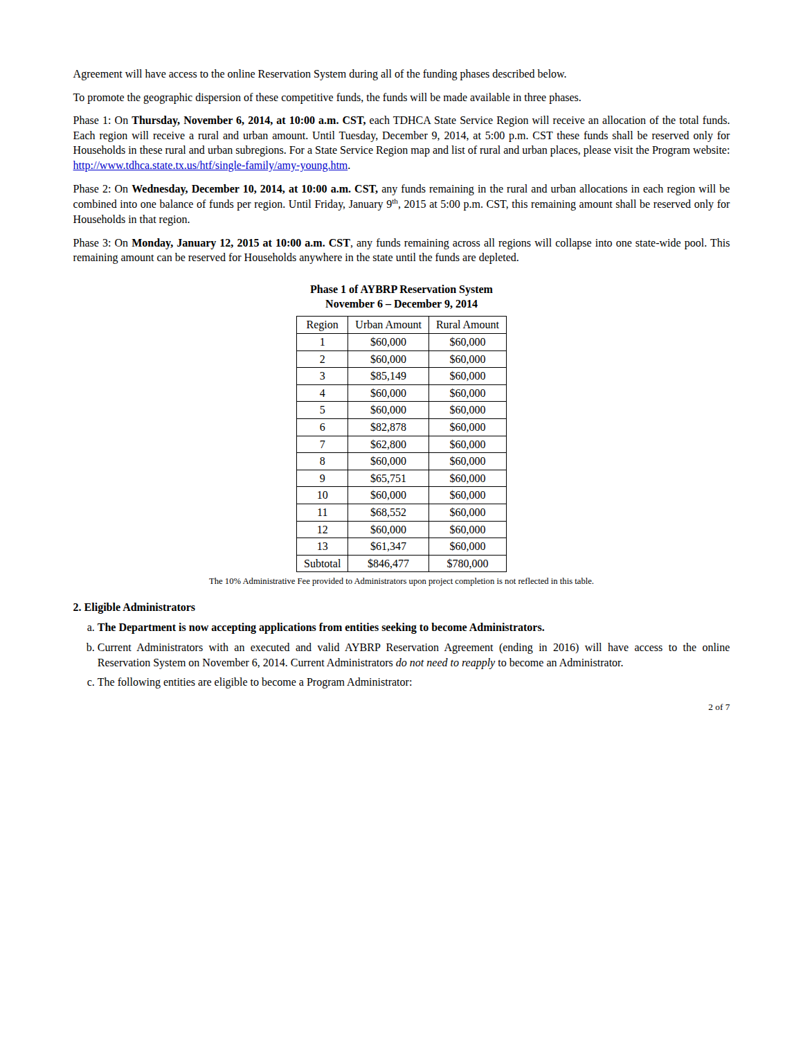Agreement will have access to the online Reservation System during all of the funding phases described below.
To promote the geographic dispersion of these competitive funds, the funds will be made available in three phases.
Phase 1: On Thursday, November 6, 2014, at 10:00 a.m. CST, each TDHCA State Service Region will receive an allocation of the total funds. Each region will receive a rural and urban amount. Until Tuesday, December 9, 2014, at 5:00 p.m. CST these funds shall be reserved only for Households in these rural and urban subregions. For a State Service Region map and list of rural and urban places, please visit the Program website: http://www.tdhca.state.tx.us/htf/single-family/amy-young.htm.
Phase 2: On Wednesday, December 10, 2014, at 10:00 a.m. CST, any funds remaining in the rural and urban allocations in each region will be combined into one balance of funds per region. Until Friday, January 9th, 2015 at 5:00 p.m. CST, this remaining amount shall be reserved only for Households in that region.
Phase 3: On Monday, January 12, 2015 at 10:00 a.m. CST, any funds remaining across all regions will collapse into one state-wide pool. This remaining amount can be reserved for Households anywhere in the state until the funds are depleted.
Phase 1 of AYBRP Reservation System
November 6 – December 9, 2014
| Region | Urban Amount | Rural Amount |
| 1 | $60,000 | $60,000 |
| 2 | $60,000 | $60,000 |
| 3 | $85,149 | $60,000 |
| 4 | $60,000 | $60,000 |
| 5 | $60,000 | $60,000 |
| 6 | $82,878 | $60,000 |
| 7 | $62,800 | $60,000 |
| 8 | $60,000 | $60,000 |
| 9 | $65,751 | $60,000 |
| 10 | $60,000 | $60,000 |
| 11 | $68,552 | $60,000 |
| 12 | $60,000 | $60,000 |
| 13 | $61,347 | $60,000 |
| Subtotal | $846,477 | $780,000 |
The 10% Administrative Fee provided to Administrators upon project completion is not reflected in this table.
2. Eligible Administrators
The Department is now accepting applications from entities seeking to become Administrators.
Current Administrators with an executed and valid AYBRP Reservation Agreement (ending in 2016) will have access to the online Reservation System on November 6, 2014. Current Administrators do not need to reapply to become an Administrator.
The following entities are eligible to become a Program Administrator:
2 of 7